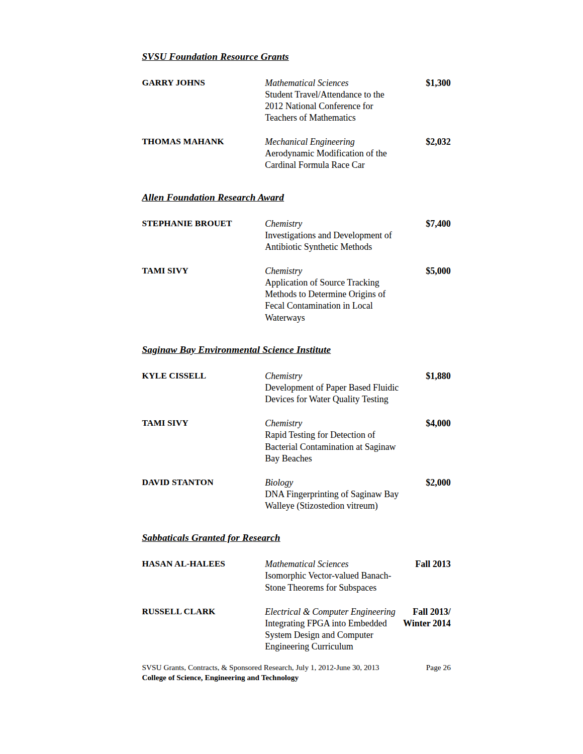SVSU Foundation Resource Grants
| GARRY JOHNS | Mathematical Sciences Student Travel/Attendance to the 2012 National Conference for Teachers of Mathematics | $1,300 |
| THOMAS MAHANK | Mechanical Engineering Aerodynamic Modification of the Cardinal Formula Race Car | $2,032 |
Allen Foundation Research Award
| STEPHANIE BROUET | Chemistry Investigations and Development of Antibiotic Synthetic Methods | $7,400 |
| TAMI SIVY | Chemistry Application of Source Tracking Methods to Determine Origins of Fecal Contamination in Local Waterways | $5,000 |
Saginaw Bay Environmental Science Institute
| KYLE CISSELL | Chemistry Development of Paper Based Fluidic Devices for Water Quality Testing | $1,880 |
| TAMI SIVY | Chemistry Rapid Testing for Detection of Bacterial Contamination at Saginaw Bay Beaches | $4,000 |
| DAVID STANTON | Biology DNA Fingerprinting of Saginaw Bay Walleye (Stizostedion vitreum) | $2,000 |
Sabbaticals Granted for Research
| HASAN AL-HALEES | Mathematical Sciences Isomorphic Vector-valued Banach-Stone Theorems for Subspaces | Fall 2013 |
| RUSSELL CLARK | Electrical & Computer Engineering Integrating FPGA into Embedded System Design and Computer Engineering Curriculum | Fall 2013/ Winter 2014 |
SVSU Grants, Contracts, & Sponsored Research, July 1, 2012-June 30, 2013
College of Science, Engineering and Technology
Page 26